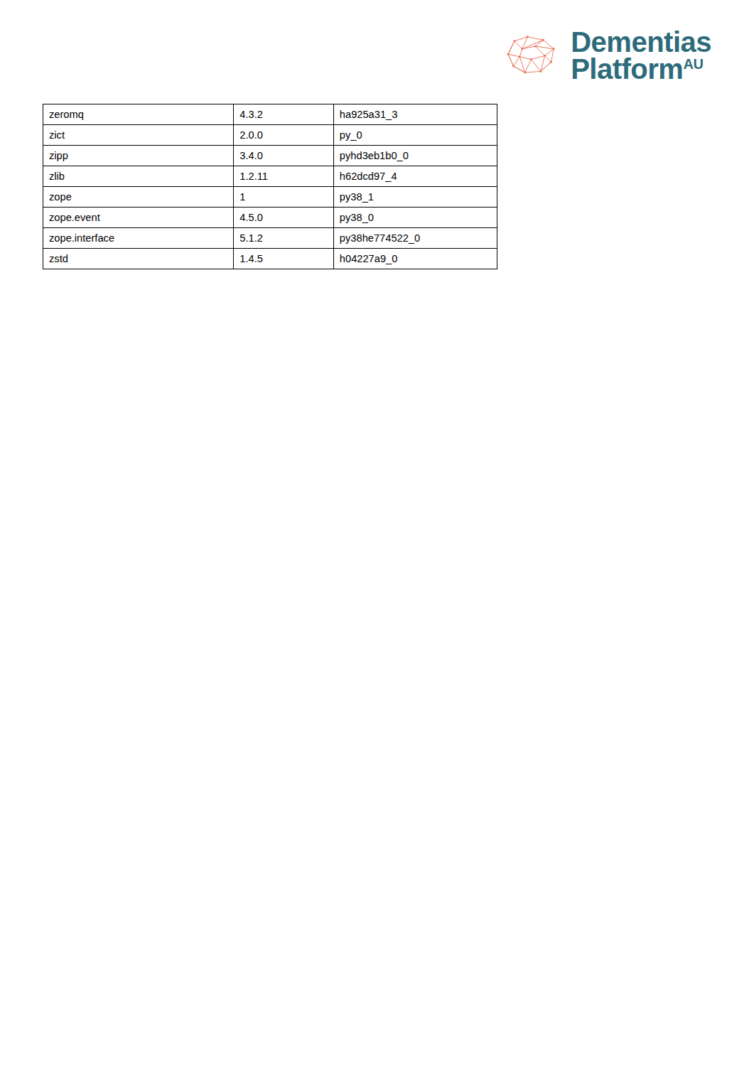Dementias
PlatformAU
| zeromq | 4.3.2 | ha925a31_3 |
| zict | 2.0.0 | py_0 |
| zipp | 3.4.0 | pyhd3eb1b0_0 |
| zlib | 1.2.11 | h62dcd97_4 |
| zope | 1 | py38_1 |
| zope.event | 4.5.0 | py38_0 |
| zope.interface | 5.1.2 | py38he774522_0 |
| zstd | 1.4.5 | h04227a9_0 |